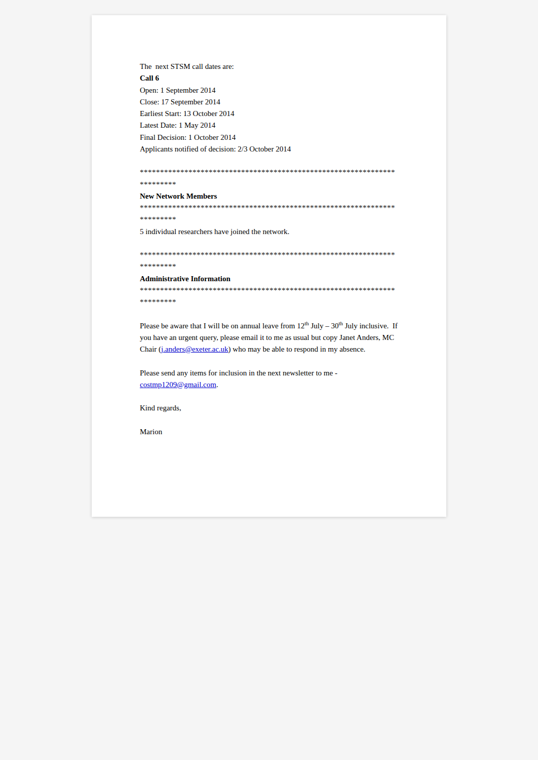The next STSM call dates are:
Call 6
Open: 1 September 2014
Close: 17 September 2014
Earliest Start: 13 October 2014
Latest Date: 1 May 2014
Final Decision: 1 October 2014
Applicants notified of decision: 2/3 October 2014
************************************************************************
New Network Members
************************************************************************
5 individual researchers have joined the network.
************************************************************************
Administrative Information
************************************************************************
Please be aware that I will be on annual leave from 12th July – 30th July inclusive. If you have an urgent query, please email it to me as usual but copy Janet Anders, MC Chair (j.anders@exeter.ac.uk) who may be able to respond in my absence.
Please send any items for inclusion in the next newsletter to me - costmp1209@gmail.com.
Kind regards,
Marion